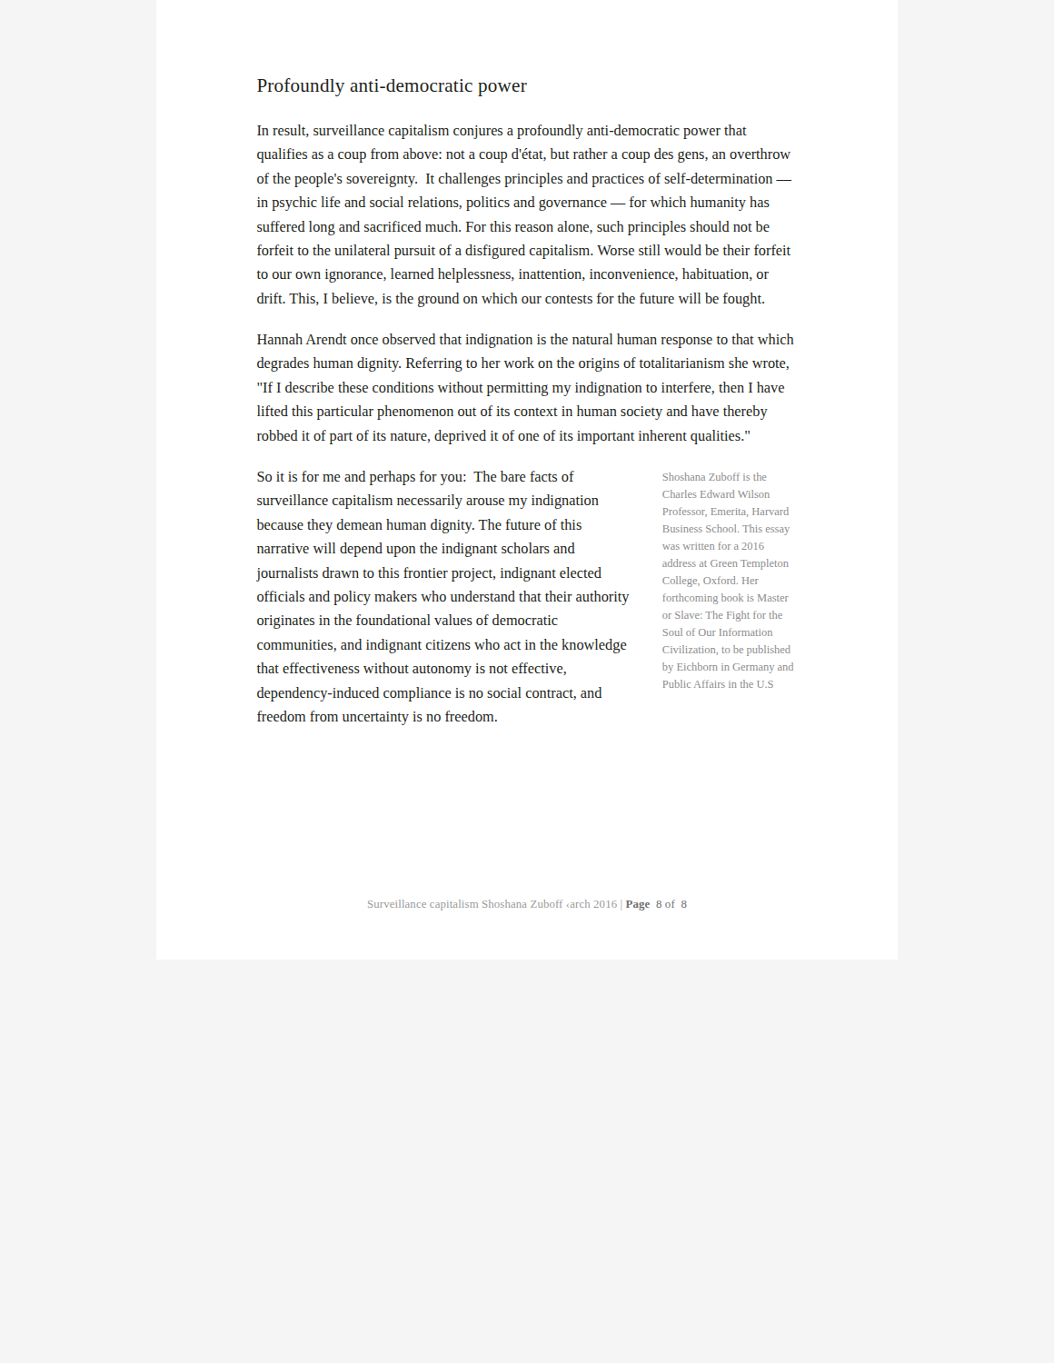Profoundly anti-democratic power
In result, surveillance capitalism conjures a profoundly anti-democratic power that qualifies as a coup from above: not a coup d'état, but rather a coup des gens, an overthrow of the people's sovereignty. It challenges principles and practices of self-determination ––in psychic life and social relations, politics and governance –– for which humanity has suffered long and sacrificed much. For this reason alone, such principles should not be forfeit to the unilateral pursuit of a disfigured capitalism. Worse still would be their forfeit to our own ignorance, learned helplessness, inattention, inconvenience, habituation, or drift. This, I believe, is the ground on which our contests for the future will be fought.
Hannah Arendt once observed that indignation is the natural human response to that which degrades human dignity. Referring to her work on the origins of totalitarianism she wrote, "If I describe these conditions without permitting my indignation to interfere, then I have lifted this particular phenomenon out of its context in human society and have thereby robbed it of part of its nature, deprived it of one of its important inherent qualities."
So it is for me and perhaps for you: The bare facts of surveillance capitalism necessarily arouse my indignation because they demean human dignity. The future of this narrative will depend upon the indignant scholars and journalists drawn to this frontier project, indignant elected officials and policy makers who understand that their authority originates in the foundational values of democratic communities, and indignant citizens who act in the knowledge that effectiveness without autonomy is not effective, dependency-induced compliance is no social contract, and freedom from uncertainty is no freedom.
Shoshana Zuboff is the Charles Edward Wilson Professor, Emerita, Harvard Business School. This essay was written for a 2016 address at Green Templeton College, Oxford. Her forthcoming book is Master or Slave: The Fight for the Soul of Our Information Civilization, to be published by Eichborn in Germany and Public Affairs in the U.S
Surveillance capitalism Shoshana Zuboff ‹arch 2016 | Page 8 of 8